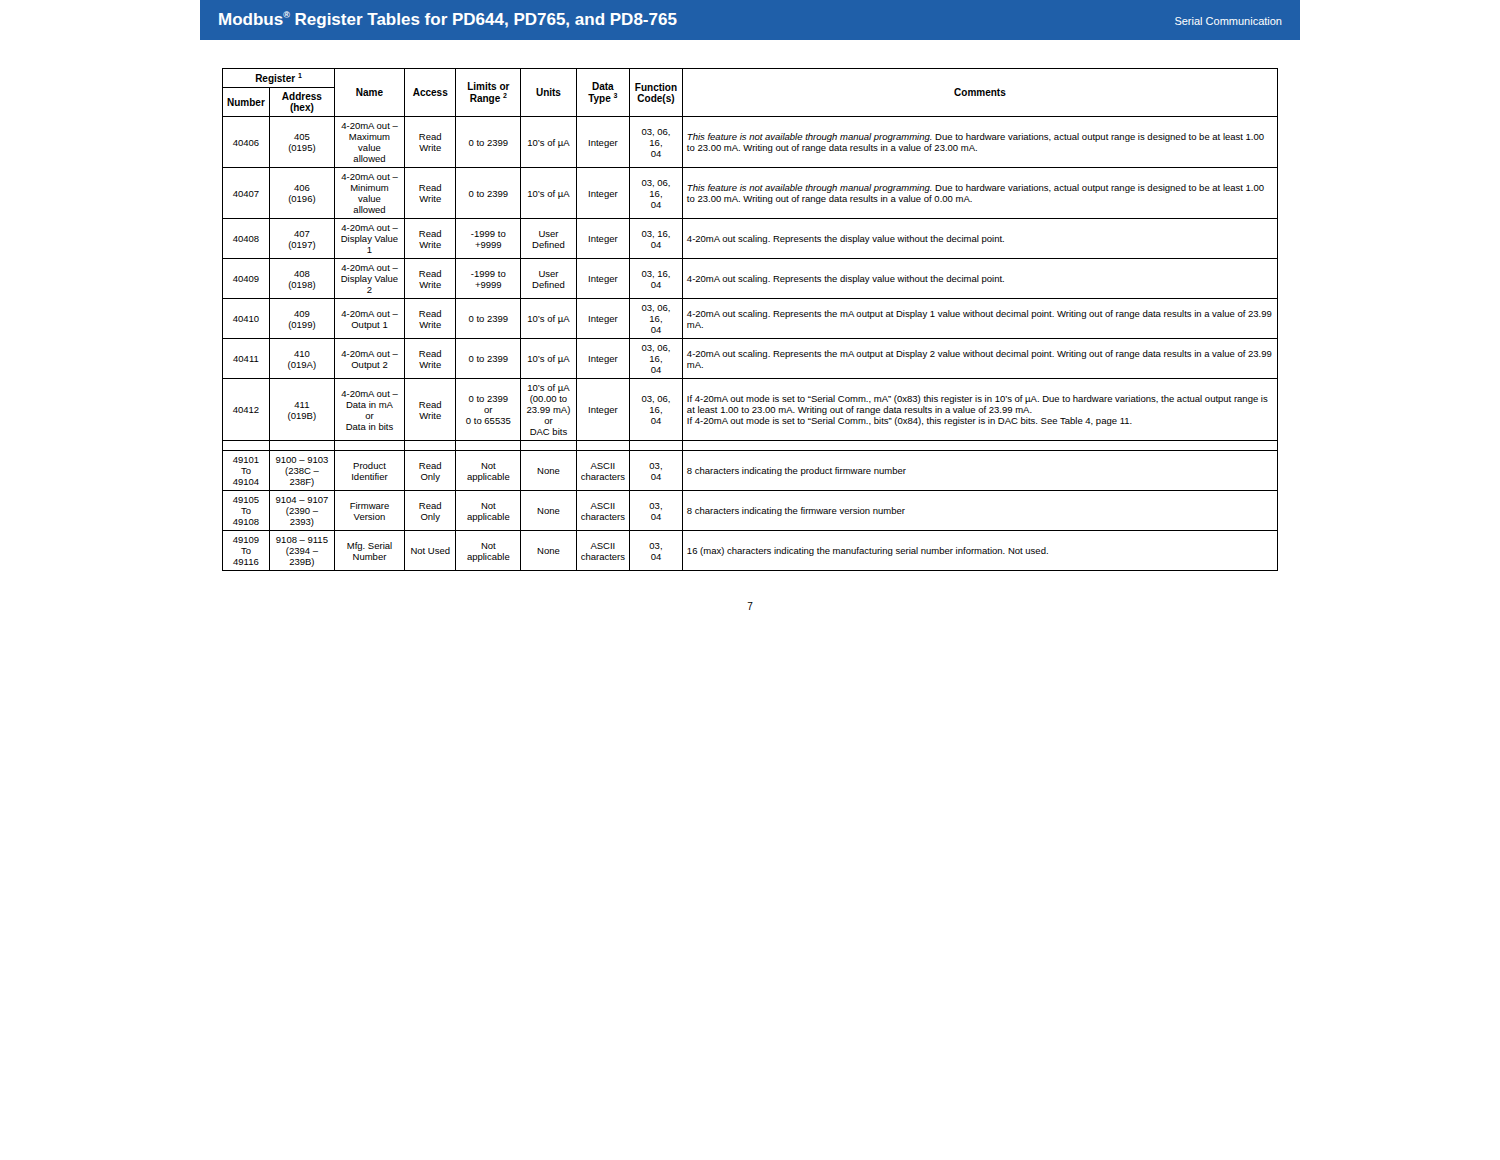Modbus® Register Tables for PD644, PD765, and PD8-765
Serial Communication
| Register 1 | Name | Access | Limits or Range 2 | Units | Data Type 3 | Function Code(s) | Comments |
| --- | --- | --- | --- | --- | --- | --- | --- |
| Number | Address (hex) |
| 40406 | 405 (0195) | 4-20mA out – Maximum value allowed | Read Write | 0 to 2399 | 10’s of µA | Integer | 03, 06, 16, 04 | This feature is not available through manual programming. Due to hardware variations, actual output range is designed to be at least 1.00 to 23.00 mA. Writing out of range data results in a value of 23.00 mA. |
| 40407 | 406 (0196) | 4-20mA out – Minimum value allowed | Read Write | 0 to 2399 | 10’s of µA | Integer | 03, 06, 16, 04 | This feature is not available through manual programming. Due to hardware variations, actual output range is designed to be at least 1.00 to 23.00 mA. Writing out of range data results in a value of 0.00 mA. |
| 40408 | 407 (0197) | 4-20mA out – Display Value 1 | Read Write | -1999 to +9999 | User Defined | Integer | 03, 16, 04 | 4-20mA out scaling. Represents the display value without the decimal point. |
| 40409 | 408 (0198) | 4-20mA out – Display Value 2 | Read Write | -1999 to +9999 | User Defined | Integer | 03, 16, 04 | 4-20mA out scaling. Represents the display value without the decimal point. |
| 40410 | 409 (0199) | 4-20mA out – Output 1 | Read Write | 0 to 2399 | 10’s of µA | Integer | 03, 06, 16, 04 | 4-20mA out scaling. Represents the mA output at Display 1 value without decimal point. Writing out of range data results in a value of 23.99 mA. |
| 40411 | 410 (019A) | 4-20mA out – Output 2 | Read Write | 0 to 2399 | 10’s of µA | Integer | 03, 06, 16, 04 | 4-20mA out scaling. Represents the mA output at Display 2 value without decimal point. Writing out of range data results in a value of 23.99 mA. |
| 40412 | 411 (019B) | 4-20mA out – Data in mA or Data in bits | Read Write | 0 to 2399 or 0 to 65535 | 10’s of µA (00.00 to 23.99 mA) or DAC bits | Integer | 03, 06, 16, 04 | If 4-20mA out mode is set to “Serial Comm., mA” (0x83) this register is in 10’s of µA. Due to hardware variations, the actual output range is at least 1.00 to 23.00 mA. Writing out of range data results in a value of 23.99 mA. If 4-20mA out mode is set to “Serial Comm., bits” (0x84), this register is in DAC bits. See Table 4, page 11. |
| 49101 To 49104 | 9100 – 9103 (238C – 238F) | Product Identifier | Read Only | Not applicable | None | ASCII characters | 03, 04 | 8 characters indicating the product firmware number |
| 49105 To 49108 | 9104 – 9107 (2390 – 2393) | Firmware Version | Read Only | Not applicable | None | ASCII characters | 03, 04 | 8 characters indicating the firmware version number |
| 49109 To 49116 | 9108 – 9115 (2394 – 239B) | Mfg. Serial Number | Not Used | Not applicable | None | ASCII characters | 03, 04 | 16 (max) characters indicating the manufacturing serial number information. Not used. |
7